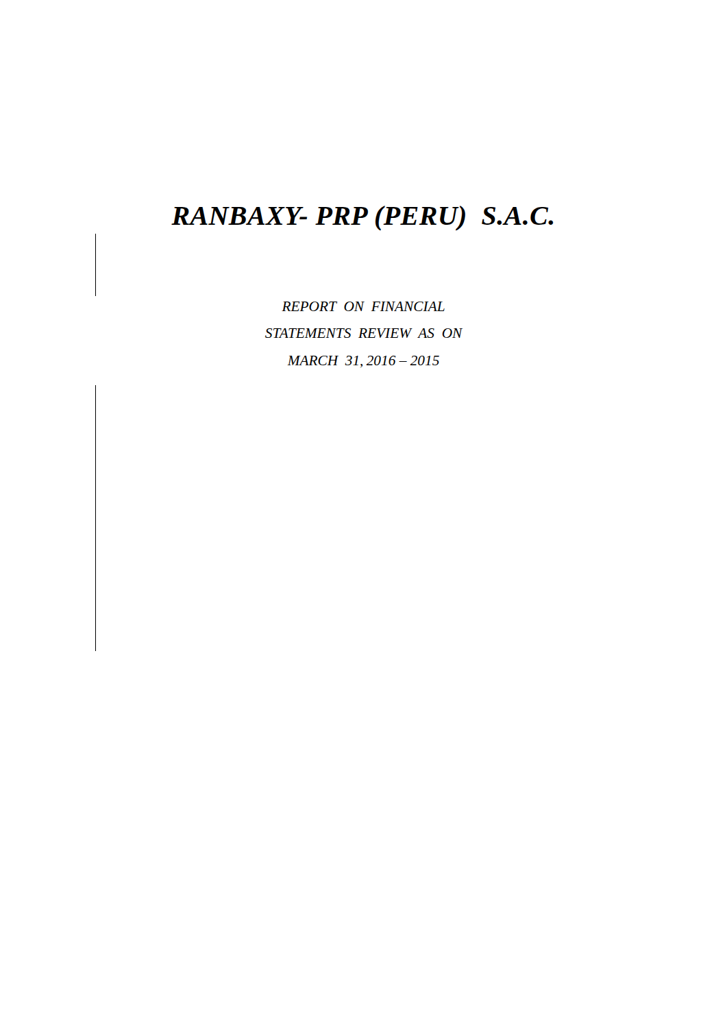RANBAXY- PRP (PERU) S.A.C.
REPORT ON FINANCIAL STATEMENTS REVIEW AS ON MARCH 31, 2016 – 2015